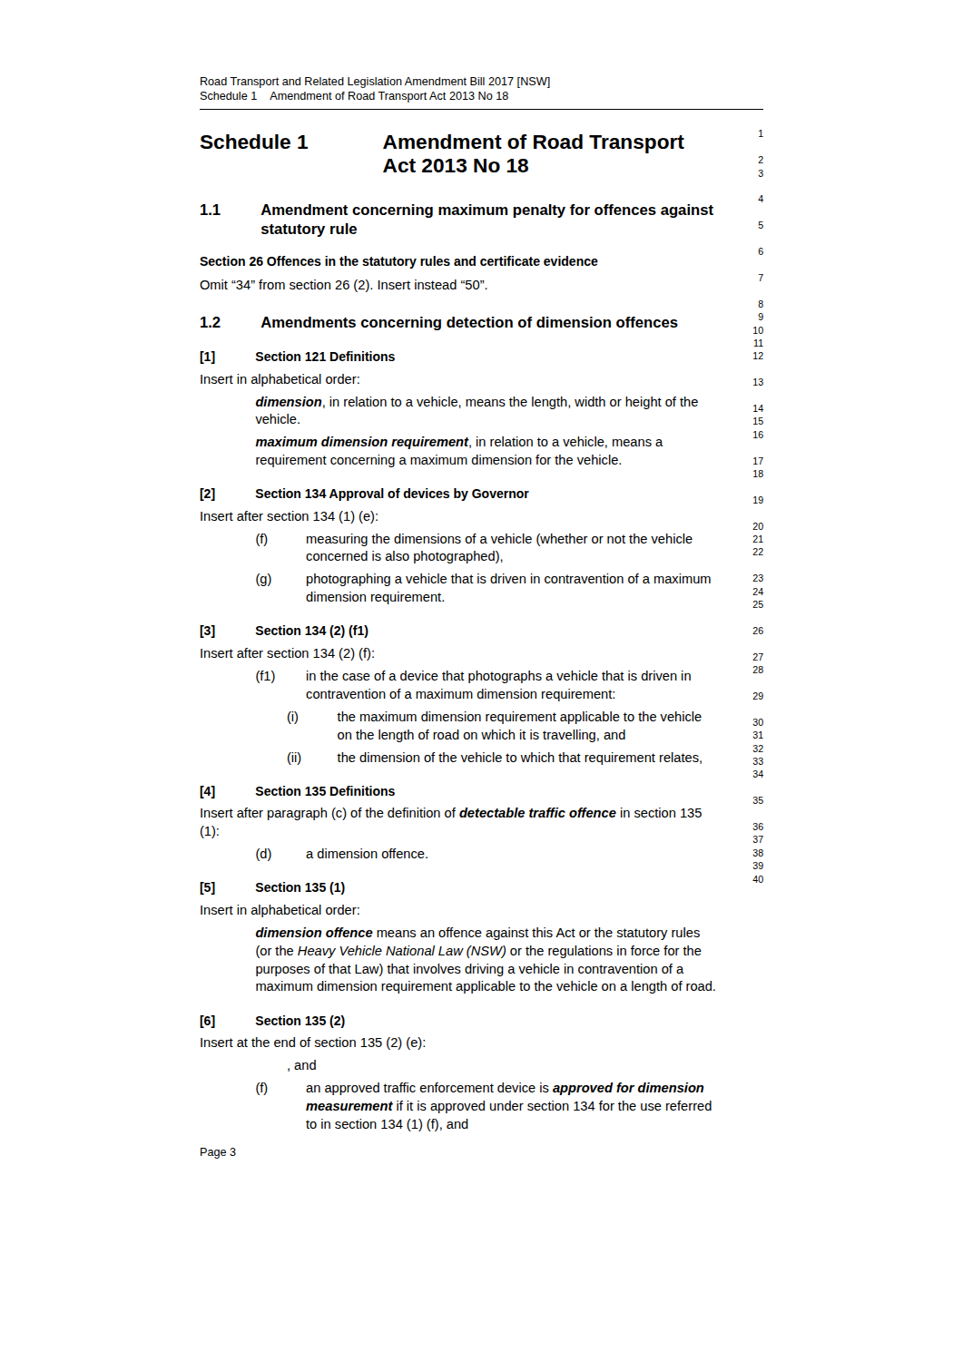Road Transport and Related Legislation Amendment Bill 2017 [NSW]
Schedule 1 Amendment of Road Transport Act 2013 No 18
Schedule 1 Amendment of Road Transport Act 2013 No 18
1.1 Amendment concerning maximum penalty for offences against statutory rule
Section 26 Offences in the statutory rules and certificate evidence
Omit “34” from section 26 (2). Insert instead “50”.
1.2 Amendments concerning detection of dimension offences
[1] Section 121 Definitions
Insert in alphabetical order:
dimension, in relation to a vehicle, means the length, width or height of the vehicle.
maximum dimension requirement, in relation to a vehicle, means a requirement concerning a maximum dimension for the vehicle.
[2] Section 134 Approval of devices by Governor
Insert after section 134 (1) (e):
(f) measuring the dimensions of a vehicle (whether or not the vehicle concerned is also photographed),
(g) photographing a vehicle that is driven in contravention of a maximum dimension requirement.
[3] Section 134 (2) (f1)
Insert after section 134 (2) (f):
(f1) in the case of a device that photographs a vehicle that is driven in contravention of a maximum dimension requirement:
(i) the maximum dimension requirement applicable to the vehicle on the length of road on which it is travelling, and
(ii) the dimension of the vehicle to which that requirement relates,
[4] Section 135 Definitions
Insert after paragraph (c) of the definition of detectable traffic offence in section 135 (1):
(d) a dimension offence.
[5] Section 135 (1)
Insert in alphabetical order:
dimension offence means an offence against this Act or the statutory rules (or the Heavy Vehicle National Law (NSW) or the regulations in force for the purposes of that Law) that involves driving a vehicle in contravention of a maximum dimension requirement applicable to the vehicle on a length of road.
[6] Section 135 (2)
Insert at the end of section 135 (2) (e):
, and
(f) an approved traffic enforcement device is approved for dimension measurement if it is approved under section 134 for the use referred to in section 134 (1) (f), and
1 2 3 4 5 6 7 8 9 10 11 12 13 14 15 16 17 18 19 20 21 22 23 24 25 26 27 28 29 30 31 32 33 34 35 36 37 38 39 40
Page 3